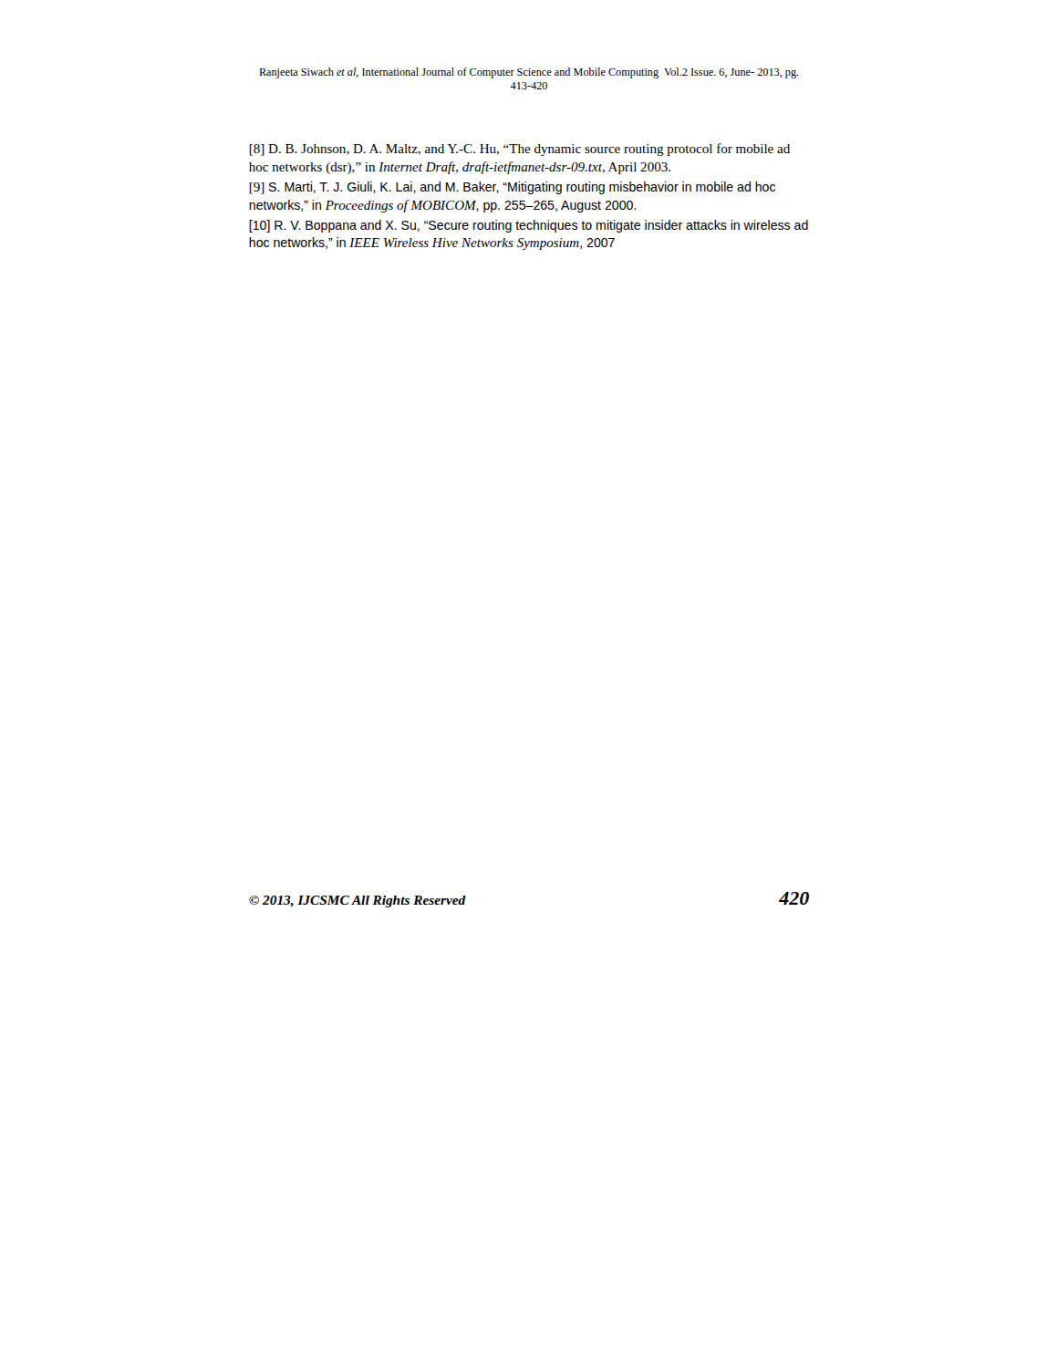Ranjeeta Siwach et al, International Journal of Computer Science and Mobile Computing Vol.2 Issue. 6, June- 2013, pg. 413-420
[8] D. B. Johnson, D. A. Maltz, and Y.-C. Hu, “The dynamic source routing protocol for mobile ad hoc networks (dsr),” in Internet Draft, draft-ietfmanet-dsr-09.txt, April 2003.
[9] S. Marti, T. J. Giuli, K. Lai, and M. Baker, “Mitigating routing misbehavior in mobile ad hoc networks,” in Proceedings of MOBICOM, pp. 255–265, August 2000.
[10] R. V. Boppana and X. Su, “Secure routing techniques to mitigate insider attacks in wireless ad hoc networks,” in IEEE Wireless Hive Networks Symposium, 2007
© 2013, IJCSMC All Rights Reserved
420